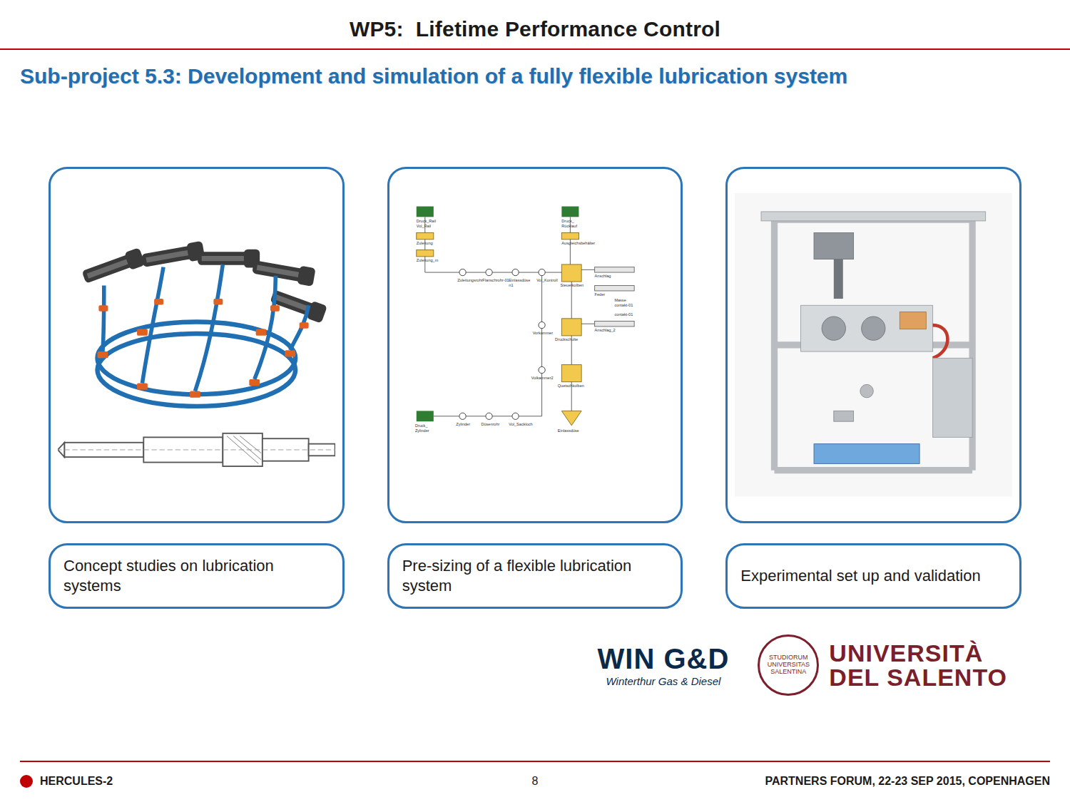WP5: Lifetime Performance Control
Sub-project 5.3: Development and simulation of a fully flexible lubrication system
Druck_Rail Vol_Rail Zuleitung Zuleitung_m Druck_ Rücklauf Ausgleichsbehälter Zuleitungsrohr Flanschrohr-01 Einlassdüse n1 Vol_Kontroll Steuerkolben Anschlag Feder Masse contakt-01 Druckschulte Anschlag_2 contakt-01 Vorkammer Quetschkolben Volkammer2 Druck_ Zylinder Zylinder Düsenrohr Vol_Sackloch Einlassdüse
Concept studies on lubrication systems
Pre-sizing of a flexible lubrication system
Experimental set up and validation
WIN G&D
Winterthur Gas & Diesel
STUDIORUM
UNIVERSITAS
SALENTINA
UNIVERSITÀ
DEL SALENTO
HERCULES-2
8
PARTNERS FORUM, 22-23 SEP 2015, COPENHAGEN